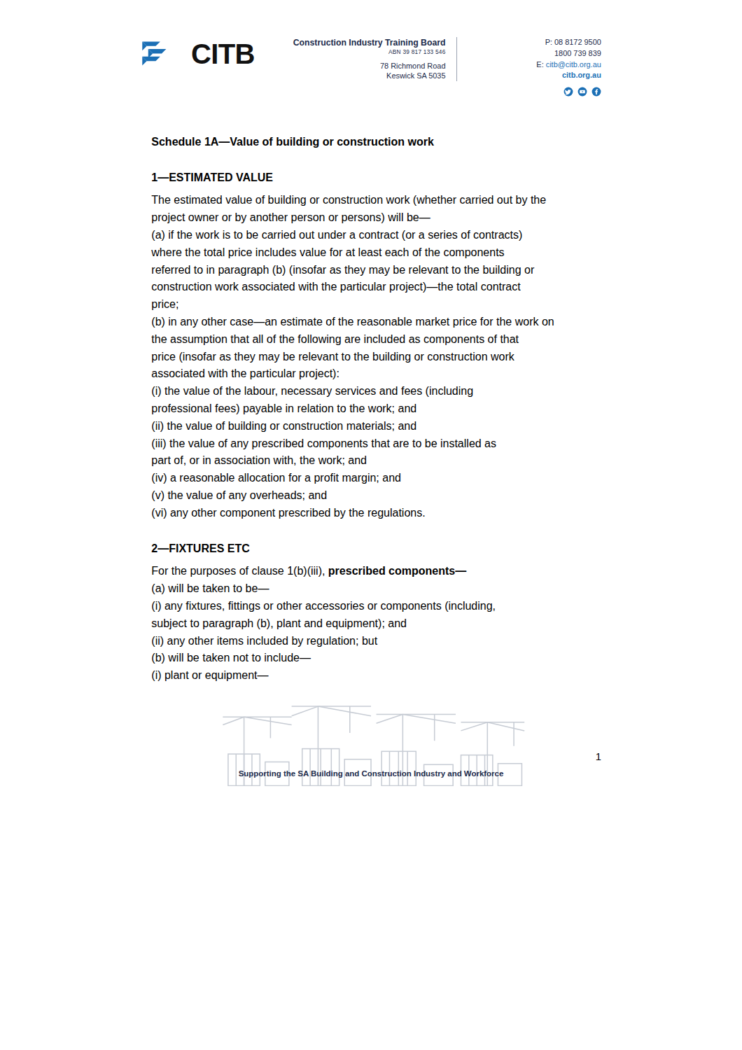CITB
Construction Industry Training Board
ABN 39 817 133 546
78 Richmond Road
Keswick SA 5035
P: 08 8172 9500
1800 739 839
E: citb@citb.org.au
citb.org.au
Schedule 1A—Value of building or construction work
1—ESTIMATED VALUE
The estimated value of building or construction work (whether carried out by the
project owner or by another person or persons) will be—
(a) if the work is to be carried out under a contract (or a series of contracts)
where the total price includes value for at least each of the components
referred to in paragraph (b) (insofar as they may be relevant to the building or
construction work associated with the particular project)—the total contract
price;
(b) in any other case—an estimate of the reasonable market price for the work on
the assumption that all of the following are included as components of that
price (insofar as they may be relevant to the building or construction work
associated with the particular project):
(i) the value of the labour, necessary services and fees (including
professional fees) payable in relation to the work; and
(ii) the value of building or construction materials; and
(iii) the value of any prescribed components that are to be installed as
part of, or in association with, the work; and
(iv) a reasonable allocation for a profit margin; and
(v) the value of any overheads; and
(vi) any other component prescribed by the regulations.
2—FIXTURES ETC
For the purposes of clause 1(b)(iii), prescribed components—
(a) will be taken to be—
(i) any fixtures, fittings or other accessories or components (including,
subject to paragraph (b), plant and equipment); and
(ii) any other items included by regulation; but
(b) will be taken not to include—
(i) plant or equipment—
Supporting the SA Building and Construction Industry and Workforce
1